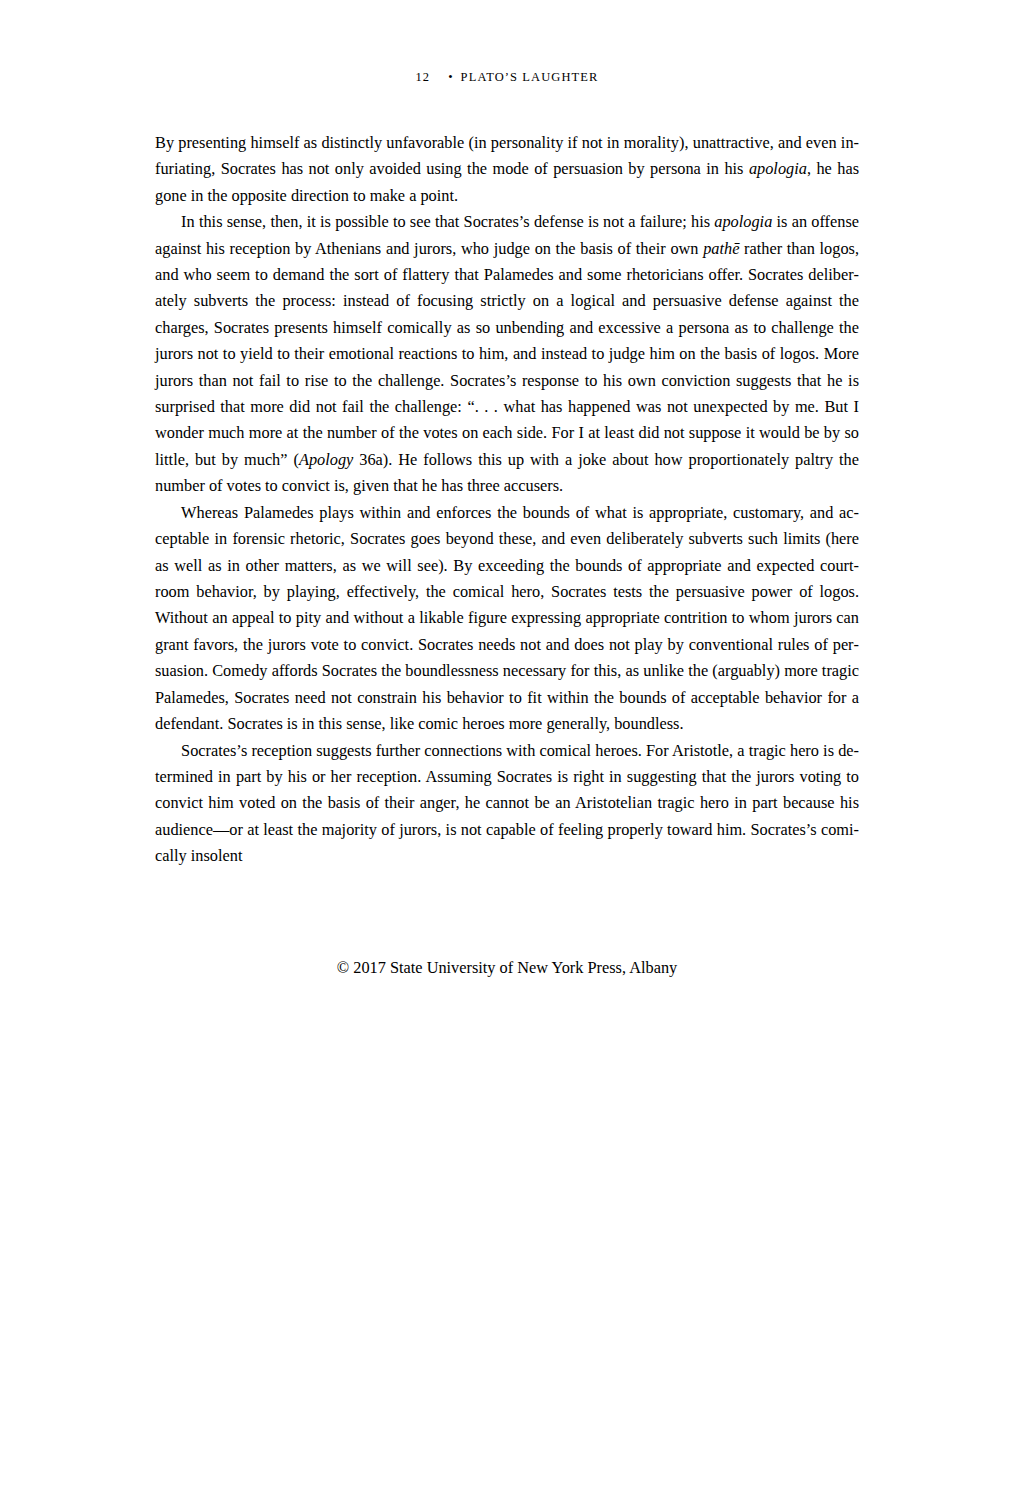12•Plato’s Laughter
By presenting himself as distinctly unfavorable (in personality if not in morality), unattractive, and even infuriating, Socrates has not only avoided using the mode of persuasion by persona in his apologia, he has gone in the opposite direction to make a point.
In this sense, then, it is possible to see that Socrates’s defense is not a failure; his apologia is an offense against his reception by Athenians and jurors, who judge on the basis of their own pathē rather than logos, and who seem to demand the sort of flattery that Palamedes and some rhetoricians offer. Socrates deliberately subverts the process: instead of focusing strictly on a logical and persuasive defense against the charges, Socrates presents himself comically as so unbending and excessive a persona as to challenge the jurors not to yield to their emotional reactions to him, and instead to judge him on the basis of logos. More jurors than not fail to rise to the challenge. Socrates’s response to his own conviction suggests that he is surprised that more did not fail the challenge: “. . . what has happened was not unexpected by me. But I wonder much more at the number of the votes on each side. For I at least did not suppose it would be by so little, but by much” (Apology 36a). He follows this up with a joke about how proportionately paltry the number of votes to convict is, given that he has three accusers.
Whereas Palamedes plays within and enforces the bounds of what is appropriate, customary, and acceptable in forensic rhetoric, Socrates goes beyond these, and even deliberately subverts such limits (here as well as in other matters, as we will see). By exceeding the bounds of appropriate and expected courtroom behavior, by playing, effectively, the comical hero, Socrates tests the persuasive power of logos. Without an appeal to pity and without a likable figure expressing appropriate contrition to whom jurors can grant favors, the jurors vote to convict. Socrates needs not and does not play by conventional rules of persuasion. Comedy affords Socrates the boundlessness necessary for this, as unlike the (arguably) more tragic Palamedes, Socrates need not constrain his behavior to fit within the bounds of acceptable behavior for a defendant. Socrates is in this sense, like comic heroes more generally, boundless.
Socrates’s reception suggests further connections with comical heroes. For Aristotle, a tragic hero is determined in part by his or her reception. Assuming Socrates is right in suggesting that the jurors voting to convict him voted on the basis of their anger, he cannot be an Aristotelian tragic hero in part because his audience—or at least the majority of jurors, is not capable of feeling properly toward him. Socrates’s comically insolent
© 2017 State University of New York Press, Albany